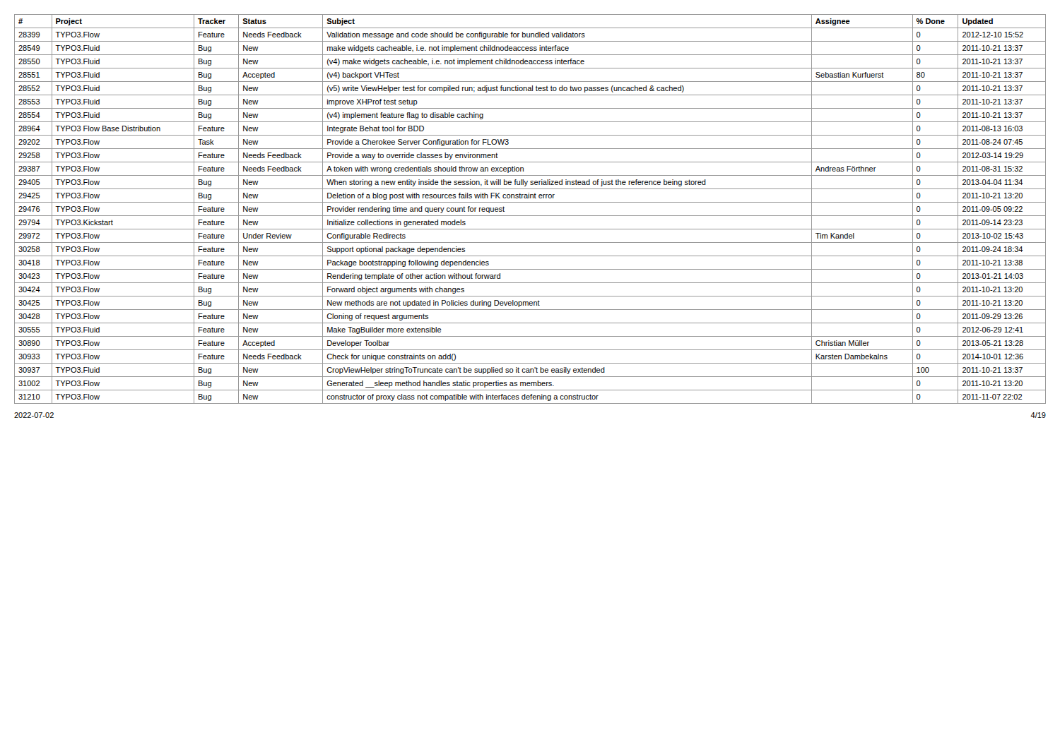| # | Project | Tracker | Status | Subject | Assignee | % Done | Updated |
| --- | --- | --- | --- | --- | --- | --- | --- |
| 28399 | TYPO3.Flow | Feature | Needs Feedback | Validation message and code should be configurable for bundled validators | | 0 | 2012-12-10 15:52 |
| 28549 | TYPO3.Fluid | Bug | New | make widgets cacheable, i.e. not implement childnodeaccess interface | | 0 | 2011-10-21 13:37 |
| 28550 | TYPO3.Fluid | Bug | New | (v4) make widgets cacheable, i.e. not implement childnodeaccess interface | | 0 | 2011-10-21 13:37 |
| 28551 | TYPO3.Fluid | Bug | Accepted | (v4) backport VHTest | Sebastian Kurfuerst | 80 | 2011-10-21 13:37 |
| 28552 | TYPO3.Fluid | Bug | New | (v5) write ViewHelper test for compiled run; adjust functional test to do two passes (uncached & cached) | | 0 | 2011-10-21 13:37 |
| 28553 | TYPO3.Fluid | Bug | New | improve XHProf test setup | | 0 | 2011-10-21 13:37 |
| 28554 | TYPO3.Fluid | Bug | New | (v4) implement feature flag to disable caching | | 0 | 2011-10-21 13:37 |
| 28964 | TYPO3 Flow Base Distribution | Feature | New | Integrate Behat tool for BDD | | 0 | 2011-08-13 16:03 |
| 29202 | TYPO3.Flow | Task | New | Provide a Cherokee Server Configuration for FLOW3 | | 0 | 2011-08-24 07:45 |
| 29258 | TYPO3.Flow | Feature | Needs Feedback | Provide a way to override classes by environment | | 0 | 2012-03-14 19:29 |
| 29387 | TYPO3.Flow | Feature | Needs Feedback | A token with wrong credentials should throw an exception | Andreas Förthner | 0 | 2011-08-31 15:32 |
| 29405 | TYPO3.Flow | Bug | New | When storing a new entity inside the session, it will be fully serialized instead of just the reference being stored | | 0 | 2013-04-04 11:34 |
| 29425 | TYPO3.Flow | Bug | New | Deletion of a blog post with resources fails with FK constraint error | | 0 | 2011-10-21 13:20 |
| 29476 | TYPO3.Flow | Feature | New | Provider rendering time and query count for request | | 0 | 2011-09-05 09:22 |
| 29794 | TYPO3.Kickstart | Feature | New | Initialize collections in generated models | | 0 | 2011-09-14 23:23 |
| 29972 | TYPO3.Flow | Feature | Under Review | Configurable Redirects | Tim Kandel | 0 | 2013-10-02 15:43 |
| 30258 | TYPO3.Flow | Feature | New | Support optional package dependencies | | 0 | 2011-09-24 18:34 |
| 30418 | TYPO3.Flow | Feature | New | Package bootstrapping following dependencies | | 0 | 2011-10-21 13:38 |
| 30423 | TYPO3.Flow | Feature | New | Rendering template of other action without forward | | 0 | 2013-01-21 14:03 |
| 30424 | TYPO3.Flow | Bug | New | Forward object arguments with changes | | 0 | 2011-10-21 13:20 |
| 30425 | TYPO3.Flow | Bug | New | New methods are not updated in Policies during Development | | 0 | 2011-10-21 13:20 |
| 30428 | TYPO3.Flow | Feature | New | Cloning of request arguments | | 0 | 2011-09-29 13:26 |
| 30555 | TYPO3.Fluid | Feature | New | Make TagBuilder more extensible | | 0 | 2012-06-29 12:41 |
| 30890 | TYPO3.Flow | Feature | Accepted | Developer Toolbar | Christian Müller | 0 | 2013-05-21 13:28 |
| 30933 | TYPO3.Flow | Feature | Needs Feedback | Check for unique constraints on add() | Karsten Dambekalns | 0 | 2014-10-01 12:36 |
| 30937 | TYPO3.Fluid | Bug | New | CropViewHelper stringToTruncate can't be supplied so it can't be easily extended | | 100 | 2011-10-21 13:37 |
| 31002 | TYPO3.Flow | Bug | New | Generated __sleep method handles static properties as members. | | 0 | 2011-10-21 13:20 |
| 31210 | TYPO3.Flow | Bug | New | constructor of proxy class not compatible with interfaces defening a constructor | | 0 | 2011-11-07 22:02 |
2022-07-02 4/19